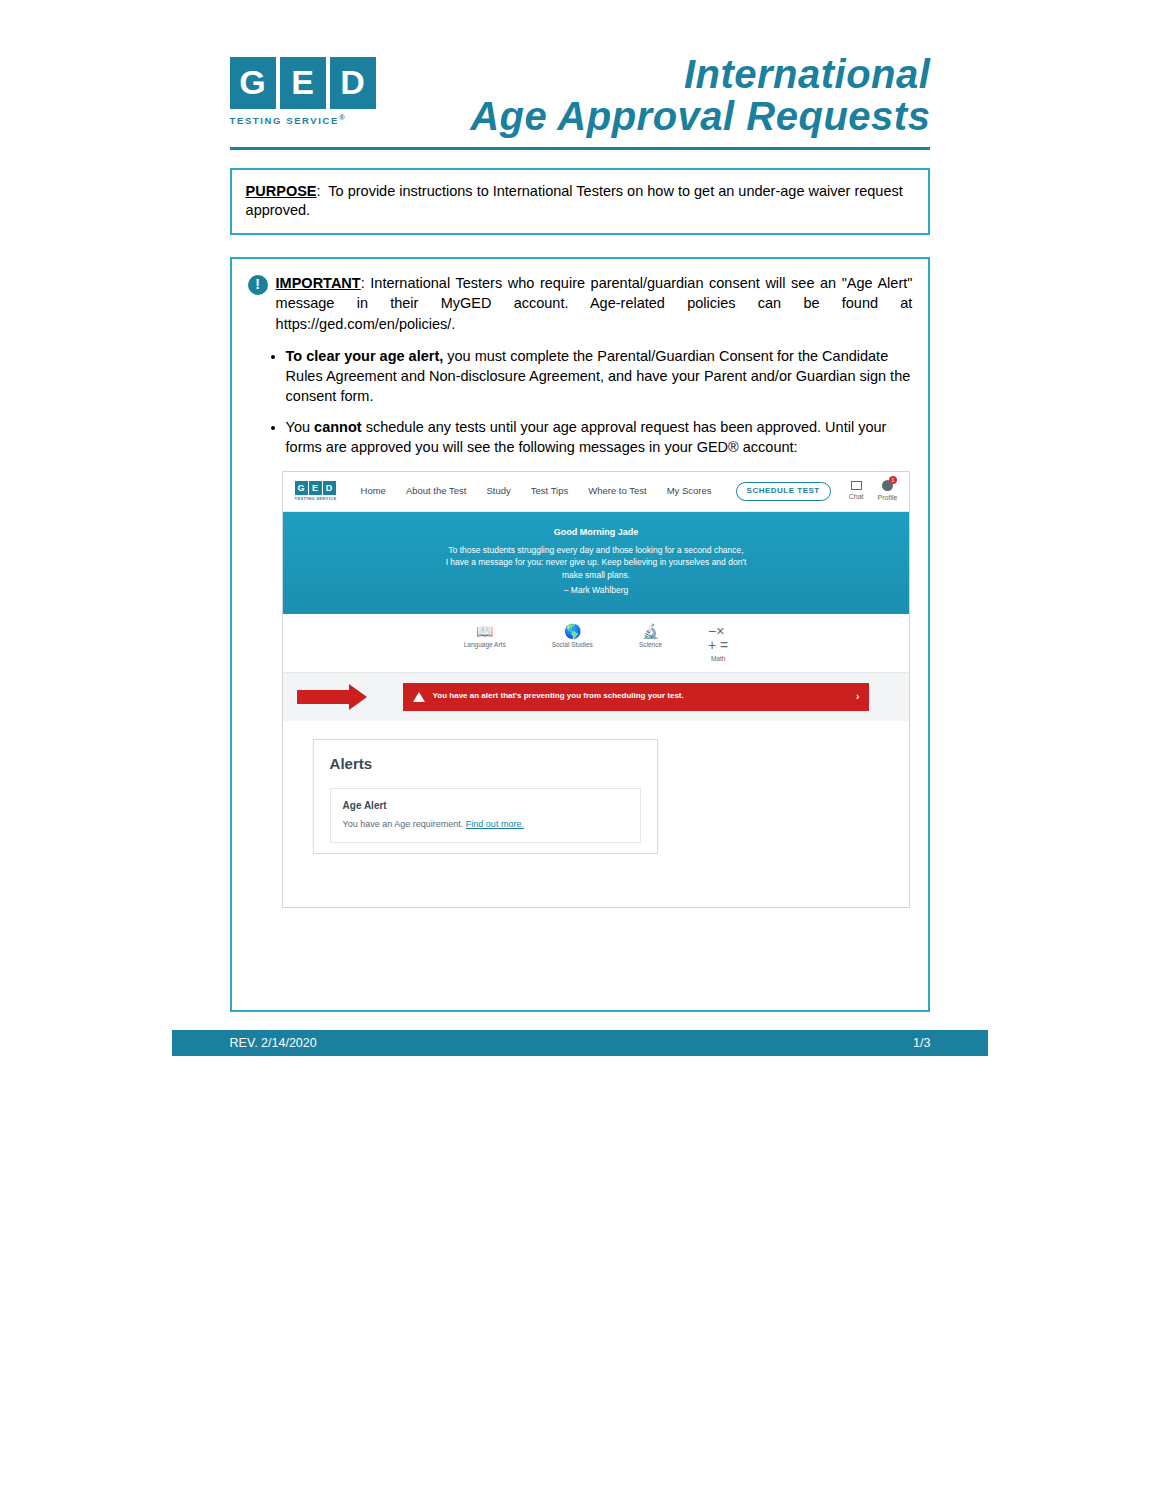G
E
D
TESTING SERVICE®
International
Age Approval Requests
PURPOSE: To provide instructions to International Testers on how to get an under-age waiver request approved.
!
IMPORTANT: International Testers who require parental/guardian consent will see an "Age Alert" message in their MyGED account. Age-related policies can be found at https://ged.com/en/policies/.
To clear your age alert, you must complete the Parental/Guardian Consent for the Candidate Rules Agreement and Non-disclosure Agreement, and have your Parent and/or Guardian sign the consent form.
You cannot schedule any tests until your age approval request has been approved. Until your forms are approved you will see the following messages in your GED® account:
G
E
D
TESTING SERVICE
Home About the Test Study Test Tips Where to Test My Scores
SCHEDULE TEST
Chat
1
Profile
Good Morning Jade
To those students struggling every day and those looking for a second chance,
I have a message for you: never give up. Keep believing in yourselves and don't
make small plans.
– Mark Wahlberg
📖
Language Arts
🌎
Social Studies
🔬
Science
−×
+ =
Math
You have an alert that's preventing you from scheduling your test. ›
Alerts
Age Alert
You have an Age requirement. Find out more.
REV. 2/14/2020
1/3